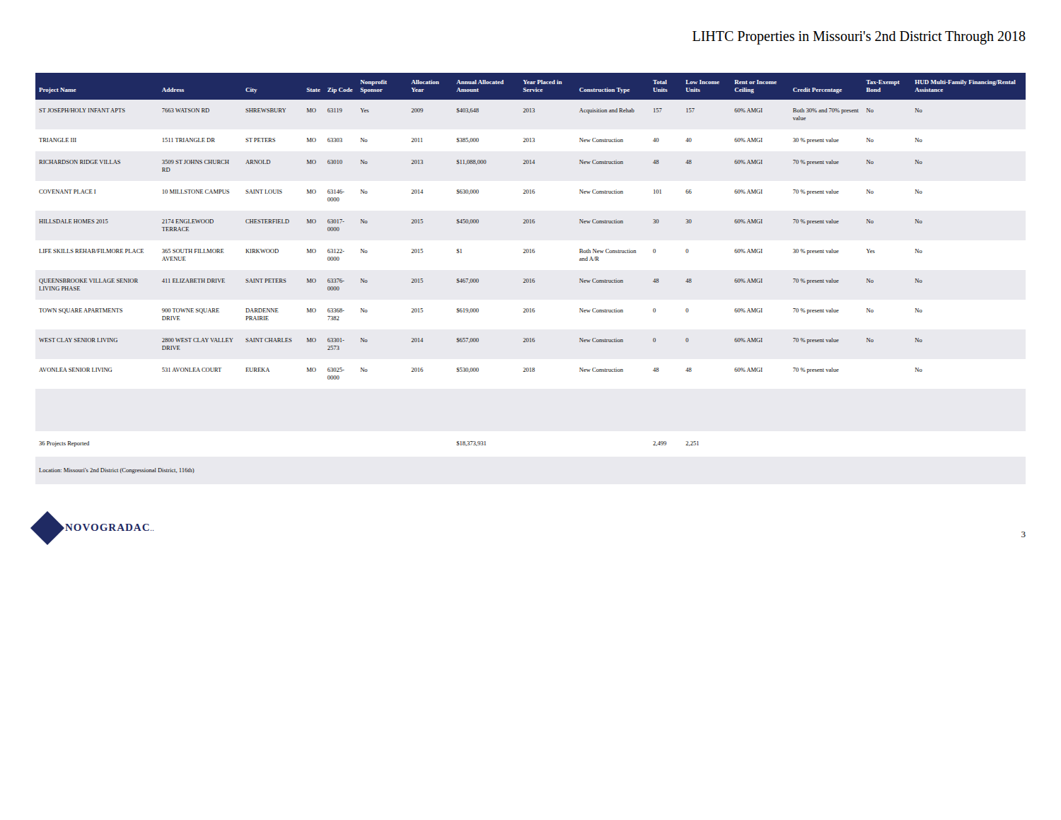LIHTC Properties in Missouri's 2nd District Through 2018
| Project Name | Address | City | State | Zip Code | Nonprofit Sponsor | Allocation Year | Annual Allocated Amount | Year Placed in Service | Construction Type | Total Units | Low Income Units | Rent or Income Ceiling | Credit Percentage | Tax-Exempt Bond | HUD Multi-Family Financing/Rental Assistance |
| --- | --- | --- | --- | --- | --- | --- | --- | --- | --- | --- | --- | --- | --- | --- | --- |
| ST JOSEPH/HOLY INFANT APTS | 7663 WATSON RD | SHREWSBURY | MO | 63119 | Yes | 2009 | $403,648 | 2013 | Acquisition and Rehab | 157 | 157 | 60% AMGI | Both 30% and 70% present value | No | No |
| TRIANGLE III | 1511 TRIANGLE DR | ST PETERS | MO | 63303 | No | 2011 | $385,000 | 2013 | New Construction | 40 | 40 | 60% AMGI | 30 % present value | No | No |
| RICHARDSON RIDGE VILLAS | 3509 ST JOHNS CHURCH RD | ARNOLD | MO | 63010 | No | 2013 | $11,088,000 | 2014 | New Construction | 48 | 48 | 60% AMGI | 70 % present value | No | No |
| COVENANT PLACE I | 10 MILLSTONE CAMPUS | SAINT LOUIS | MO | 63146-0000 | No | 2014 | $630,000 | 2016 | New Construction | 101 | 66 | 60% AMGI | 70 % present value | No | No |
| HILLSDALE HOMES 2015 | 2174 ENGLEWOOD TERRACE | CHESTERFIELD | MO | 63017-0000 | No | 2015 | $450,000 | 2016 | New Construction | 30 | 30 | 60% AMGI | 70 % present value | No | No |
| LIFE SKILLS REHAB/FILMORE PLACE | 365 SOUTH FILLMORE AVENUE | KIRKWOOD | MO | 63122-0000 | No | 2015 | $1 | 2016 | Both New Construction and A/R | 0 | 0 | 60% AMGI | 30 % present value | Yes | No |
| QUEENSBROOKE VILLAGE SENIOR LIVING PHASE | 411 ELIZABETH DRIVE | SAINT PETERS | MO | 63376-0000 | No | 2015 | $467,000 | 2016 | New Construction | 48 | 48 | 60% AMGI | 70 % present value | No | No |
| TOWN SQUARE APARTMENTS | 900 TOWNE SQUARE DRIVE | DARDENNE PRAIRIE | MO | 63368-7382 | No | 2015 | $619,000 | 2016 | New Construction | 0 | 0 | 60% AMGI | 70 % present value | No | No |
| WEST CLAY SENIOR LIVING | 2800 WEST CLAY VALLEY DRIVE | SAINT CHARLES | MO | 63301-2573 | No | 2014 | $657,000 | 2016 | New Construction | 0 | 0 | 60% AMGI | 70 % present value | No | No |
| AVONLEA SENIOR LIVING | 531 AVONLEA COURT | EUREKA | MO | 63025-0000 | No | 2016 | $530,000 | 2018 | New Construction | 48 | 48 | 60% AMGI | 70 % present value | | No |
| 36 Projects Reported | | | | | | | $18,373,931 | | | 2,499 | 2,251 | | | | |
| Location: Missouri's 2nd District (Congressional District, 116th) |
NOVOGRADAC..
3